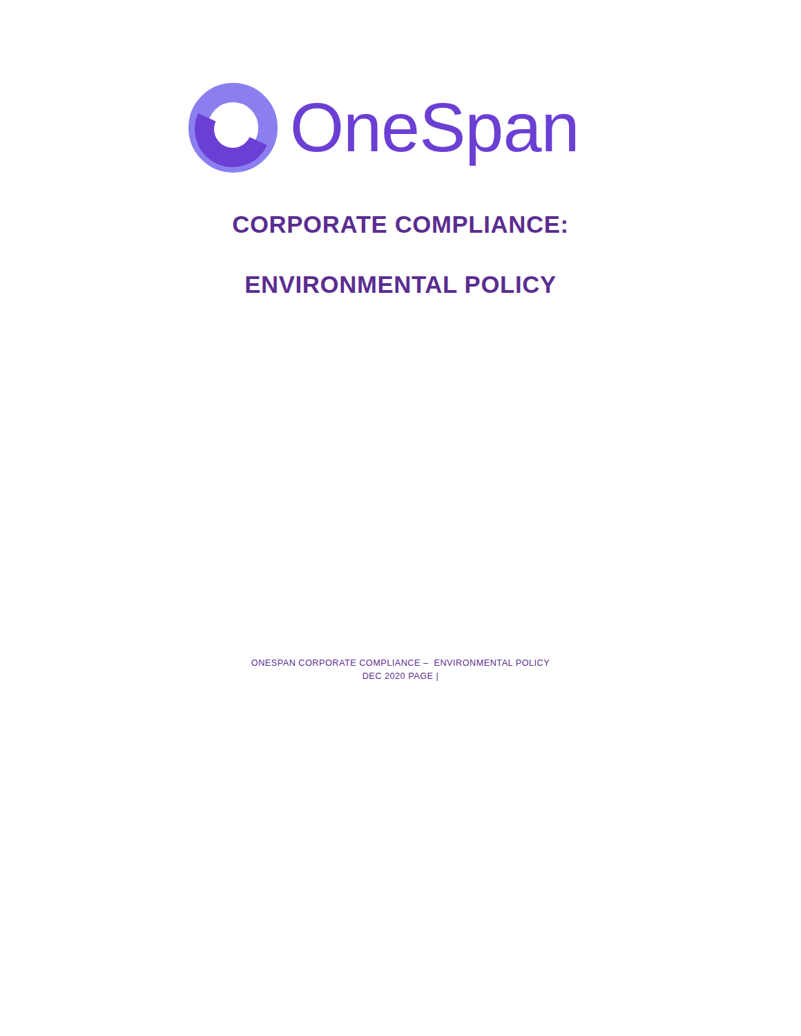OneSpan
CORPORATE COMPLIANCE: ENVIRONMENTAL POLICY
ONESPAN CORPORATE COMPLIANCE – ENVIRONMENTAL POLICY
DEC 2020 PAGE |